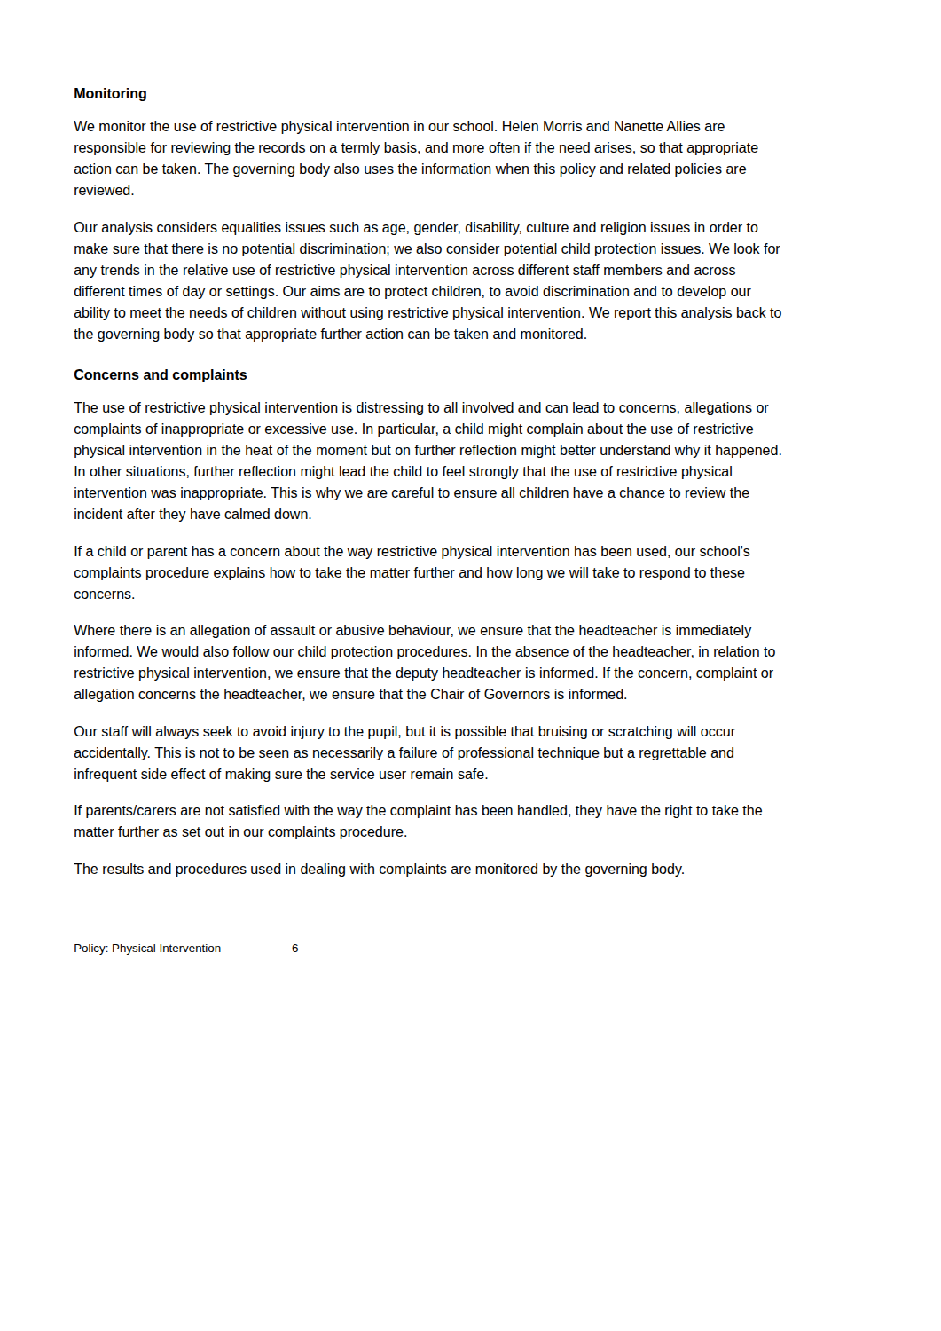Monitoring
We monitor the use of restrictive physical intervention in our school. Helen Morris and Nanette Allies are responsible for reviewing the records on a termly basis, and more often if the need arises, so that appropriate action can be taken. The governing body also uses the information when this policy and related policies are reviewed.
Our analysis considers equalities issues such as age, gender, disability, culture and religion issues in order to make sure that there is no potential discrimination; we also consider potential child protection issues. We look for any trends in the relative use of restrictive physical intervention across different staff members and across different times of day or settings. Our aims are to protect children, to avoid discrimination and to develop our ability to meet the needs of children without using restrictive physical intervention. We report this analysis back to the governing body so that appropriate further action can be taken and monitored.
Concerns and complaints
The use of restrictive physical intervention is distressing to all involved and can lead to concerns, allegations or complaints of inappropriate or excessive use. In particular, a child might complain about the use of restrictive physical intervention in the heat of the moment but on further reflection might better understand why it happened. In other situations, further reflection might lead the child to feel strongly that the use of restrictive physical intervention was inappropriate. This is why we are careful to ensure all children have a chance to review the incident after they have calmed down.
If a child or parent has a concern about the way restrictive physical intervention has been used, our school's complaints procedure explains how to take the matter further and how long we will take to respond to these concerns.
Where there is an allegation of assault or abusive behaviour, we ensure that the headteacher is immediately informed. We would also follow our child protection procedures. In the absence of the headteacher, in relation to restrictive physical intervention, we ensure that the deputy headteacher is informed. If the concern, complaint or allegation concerns the headteacher, we ensure that the Chair of Governors is informed.
Our staff will always seek to avoid injury to the pupil, but it is possible that bruising or scratching will occur accidentally. This is not to be seen as necessarily a failure of professional technique but a regrettable and infrequent side effect of making sure the service user remain safe.
If parents/carers are not satisfied with the way the complaint has been handled, they have the right to take the matter further as set out in our complaints procedure.
The results and procedures used in dealing with complaints are monitored by the governing body.
Policy: Physical Intervention 6